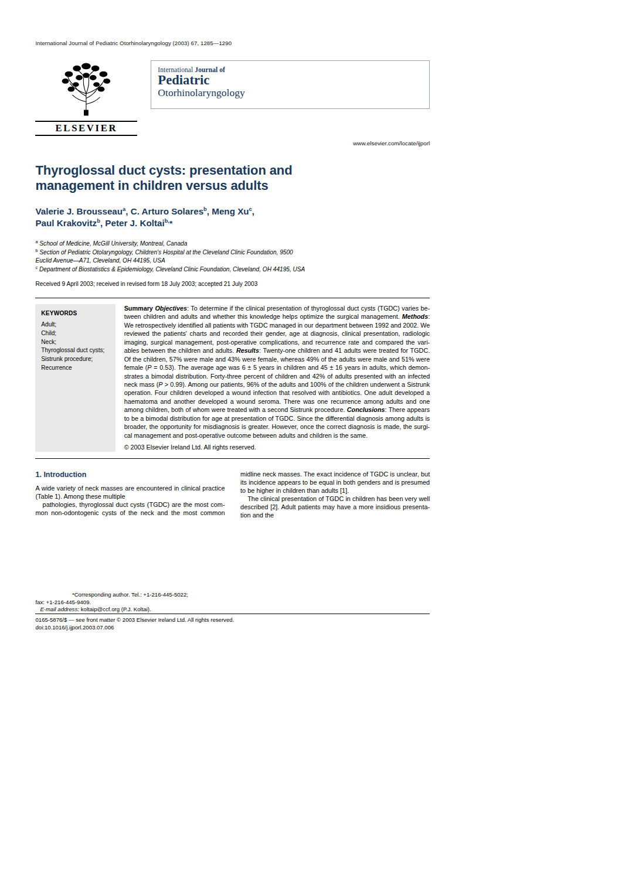International Journal of Pediatric Otorhinolaryngology (2003) 67, 1285—1290
ELSEVIER
International Journal of
Pediatric
Otorhinolaryngology
www.elsevier.com/locate/ijporl
Thyroglossal duct cysts: presentation and
management in children versus adults
Valerie J. Brousseaua, C. Arturo Solaresb, Meng Xuc,
Paul Krakovitzb, Peter J. Koltaib,*
a School of Medicine, McGill University, Montreal, Canada
b Section of Pediatric Otolaryngology, Children's Hospital at the Cleveland Clinic Foundation, 9500
Euclid Avenue—A71, Cleveland, OH 44195, USA
c Department of Biostatistics & Epidemiology, Cleveland Clinic Foundation, Cleveland, OH 44195, USA
Received 9 April 2003; received in revised form 18 July 2003; accepted 21 July 2003
KEYWORDS
Adult;
Child;
Neck;
Thyroglossal duct cysts;
Sistrunk procedure;
Recurrence
Summary Objectives: To determine if the clinical presentation of thyroglossal duct cysts (TGDC) varies between children and adults and whether this knowledge helps optimize the surgical management. Methods: We retrospectively identified all patients with TGDC managed in our department between 1992 and 2002. We reviewed the patients' charts and recorded their gender, age at diagnosis, clinical presentation, radiologic imaging, surgical management, post-operative complications, and recurrence rate and compared the variables between the children and adults. Results: Twenty-one children and 41 adults were treated for TGDC. Of the children, 57% were male and 43% were female, whereas 49% of the adults were male and 51% were female (P = 0.53). The average age was 6 ± 5 years in children and 45 ± 16 years in adults, which demonstrates a bimodal distribution. Forty-three percent of children and 42% of adults presented with an infected neck mass (P > 0.99). Among our patients, 96% of the adults and 100% of the children underwent a Sistrunk operation. Four children developed a wound infection that resolved with antibiotics. One adult developed a haematoma and another developed a wound seroma. There was one recurrence among adults and one among children, both of whom were treated with a second Sistrunk procedure. Conclusions: There appears to be a bimodal distribution for age at presentation of TGDC. Since the differential diagnosis among adults is broader, the opportunity for misdiagnosis is greater. However, once the correct diagnosis is made, the surgical management and post-operative outcome between adults and children is the same.
© 2003 Elsevier Ireland Ltd. All rights reserved.
1. Introduction
A wide variety of neck masses are encountered in clinical practice (Table 1). Among these multiple
pathologies, thyroglossal duct cysts (TGDC) are the most common non-odontogenic cysts of the neck and the most common midline neck masses. The exact incidence of TGDC is unclear, but its incidence appears to be equal in both genders and is presumed to be higher in children than adults [1].
The clinical presentation of TGDC in children has been very well described [2]. Adult patients may have a more insidious presentation and the
*Corresponding author. Tel.: +1-216-445-5022;
fax: +1-216-445-9409.
E-mail address: koltaip@ccf.org (P.J. Koltai).
0165-5876/$ — see front matter © 2003 Elsevier Ireland Ltd. All rights reserved.
doi:10.1016/j.ijporl.2003.07.006